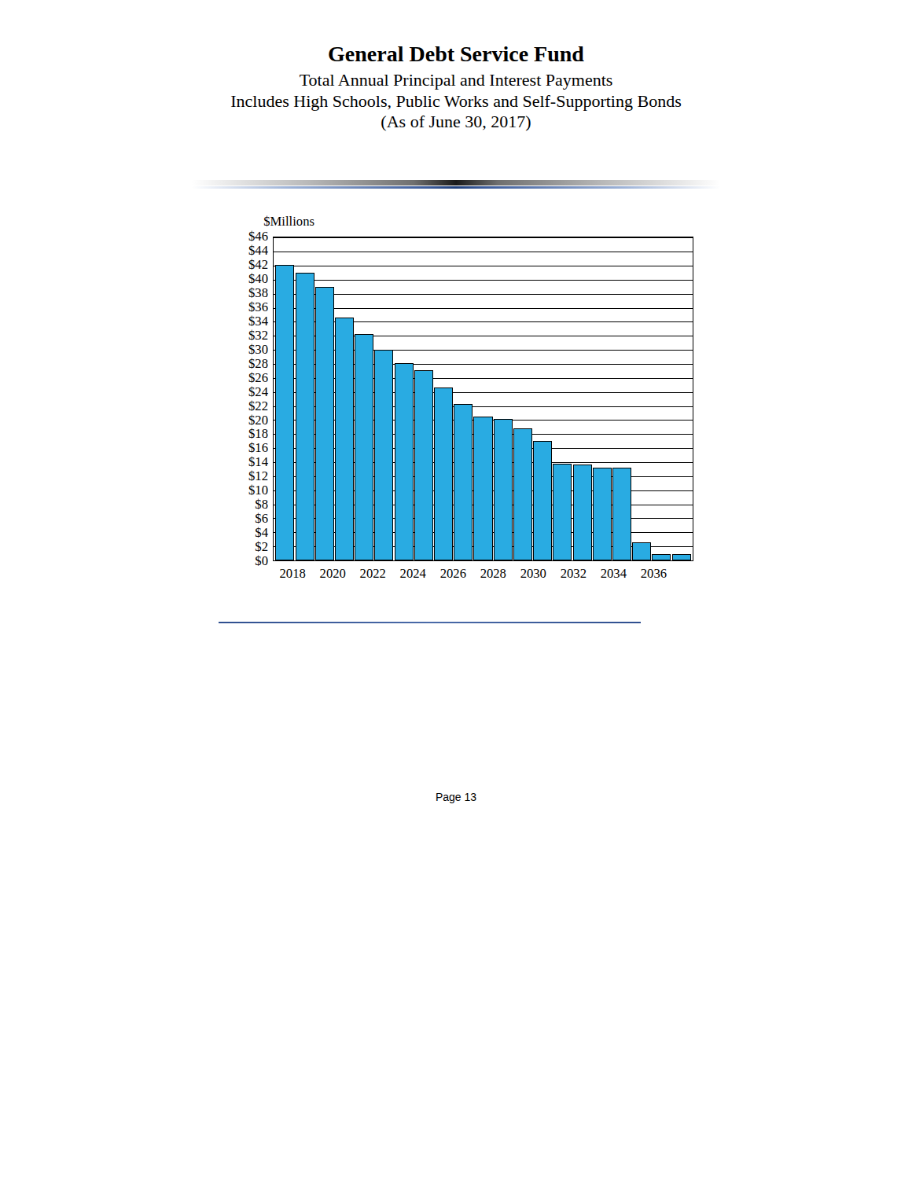General Debt Service Fund
Total Annual Principal and Interest Payments
Includes High Schools, Public Works and Self-Supporting Bonds
(As of June 30, 2017)
$Millions
$46 $44 $42 $40 $38 $36 $34 $32 $30 $28 $26 $24 $22 $20 $18 $16 $14 $12 $10 $8 $6 $4 $2 $0
2018 2020 2022 2024 2026 2028 2030 2032 2034 2036
Page 13